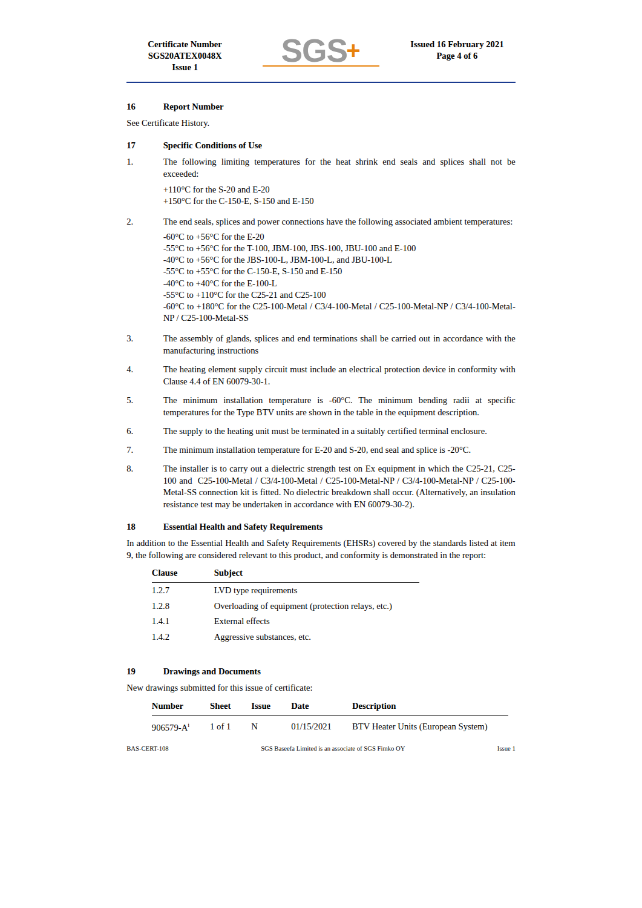Certificate Number
SGS20ATEX0048X
Issue 1
SGS+
Issued 16 February 2021
Page 4 of 6
16 Report Number
See Certificate History.
17 Specific Conditions of Use
1. The following limiting temperatures for the heat shrink end seals and splices shall not be exceeded:
+110°C for the S-20 and E-20
+150°C for the C-150-E, S-150 and E-150
2. The end seals, splices and power connections have the following associated ambient temperatures:
-60°C to +56°C for the E-20
-55°C to +56°C for the T-100, JBM-100, JBS-100, JBU-100 and E-100
-40°C to +56°C for the JBS-100-L, JBM-100-L, and JBU-100-L
-55°C to +55°C for the C-150-E, S-150 and E-150
-40°C to +40°C for the E-100-L
-55°C to +110°C for the C25-21 and C25-100
-60°C to +180°C for the C25-100-Metal / C3/4-100-Metal / C25-100-Metal-NP / C3/4-100-Metal-NP / C25-100-Metal-SS
3. The assembly of glands, splices and end terminations shall be carried out in accordance with the manufacturing instructions
4. The heating element supply circuit must include an electrical protection device in conformity with Clause 4.4 of EN 60079-30-1.
5. The minimum installation temperature is -60°C. The minimum bending radii at specific temperatures for the Type BTV units are shown in the table in the equipment description.
6. The supply to the heating unit must be terminated in a suitably certified terminal enclosure.
7. The minimum installation temperature for E-20 and S-20, end seal and splice is -20°C.
8. The installer is to carry out a dielectric strength test on Ex equipment in which the C25-21, C25-100 and C25-100-Metal / C3/4-100-Metal / C25-100-Metal-NP / C3/4-100-Metal-NP / C25-100-Metal-SS connection kit is fitted. No dielectric breakdown shall occur. (Alternatively, an insulation resistance test may be undertaken in accordance with EN 60079-30-2).
18 Essential Health and Safety Requirements
In addition to the Essential Health and Safety Requirements (EHSRs) covered by the standards listed at item 9, the following are considered relevant to this product, and conformity is demonstrated in the report:
| Clause | Subject |
| --- | --- |
| 1.2.7 | LVD type requirements |
| 1.2.8 | Overloading of equipment (protection relays, etc.) |
| 1.4.1 | External effects |
| 1.4.2 | Aggressive substances, etc. |
19 Drawings and Documents
New drawings submitted for this issue of certificate:
| Number | Sheet | Issue | Date | Description |
| --- | --- | --- | --- | --- |
| 906579-A i | 1 of 1 | N | 01/15/2021 | BTV Heater Units (European System) |
BAS-CERT-108
SGS Baseefa Limited is an associate of SGS Fimko OY
Issue 1